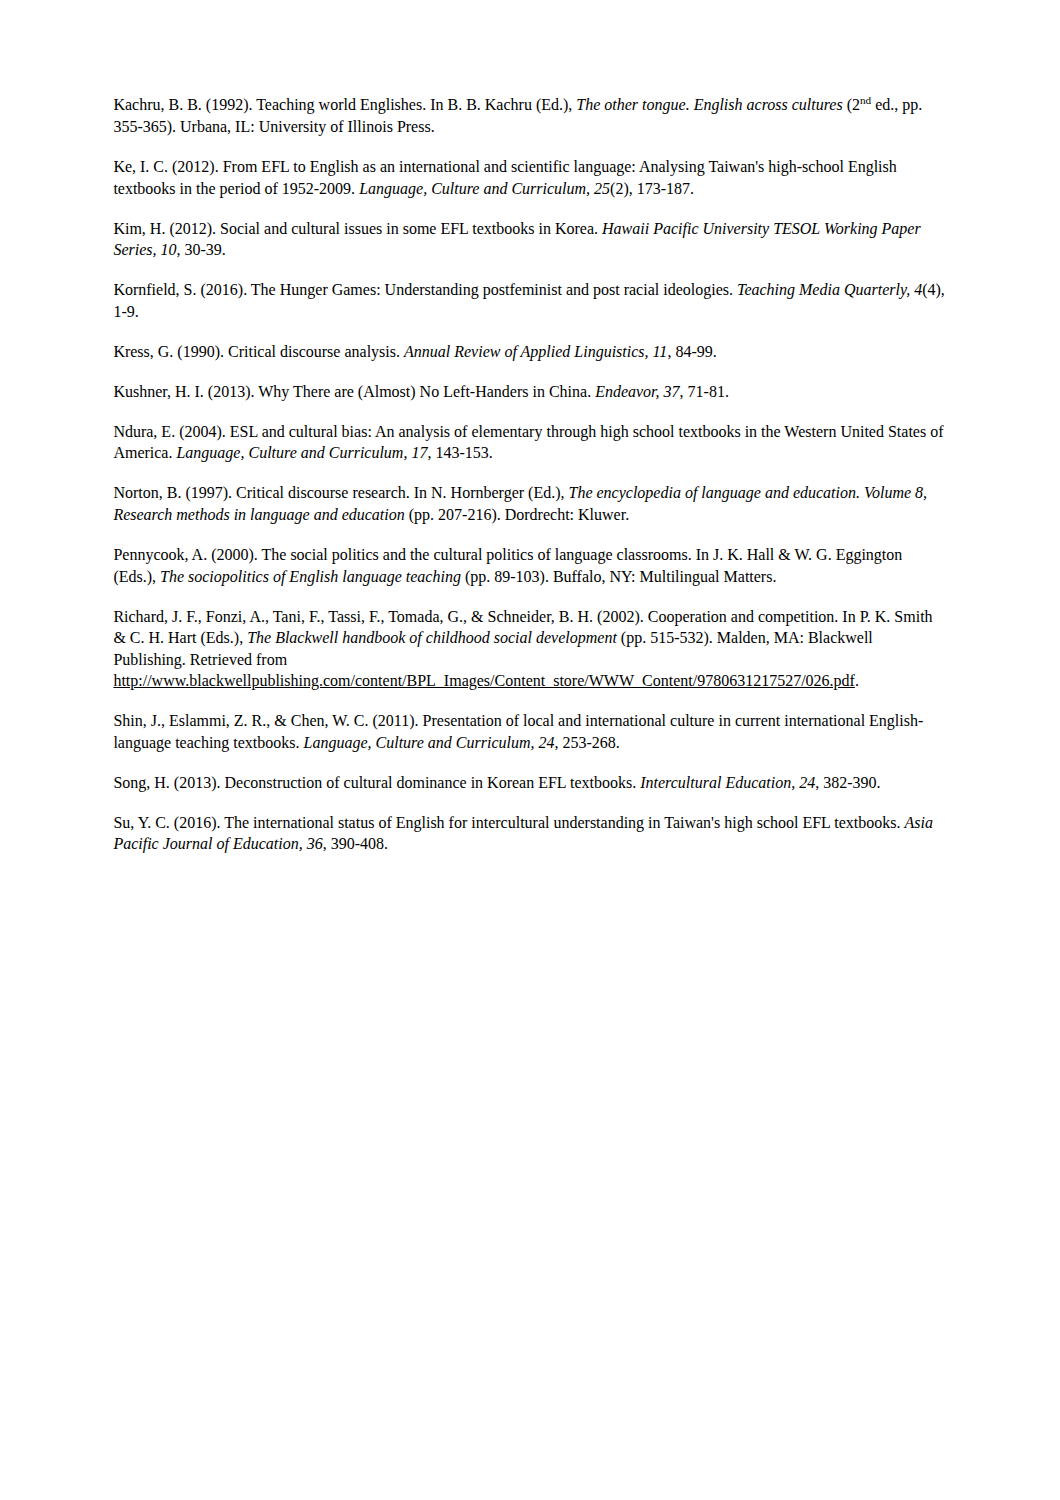Kachru, B. B. (1992). Teaching world Englishes. In B. B. Kachru (Ed.), The other tongue. English across cultures (2nd ed., pp. 355-365). Urbana, IL: University of Illinois Press.
Ke, I. C. (2012). From EFL to English as an international and scientific language: Analysing Taiwan's high-school English textbooks in the period of 1952-2009. Language, Culture and Curriculum, 25(2), 173-187.
Kim, H. (2012). Social and cultural issues in some EFL textbooks in Korea. Hawaii Pacific University TESOL Working Paper Series, 10, 30-39.
Kornfield, S. (2016). The Hunger Games: Understanding postfeminist and post racial ideologies. Teaching Media Quarterly, 4(4), 1-9.
Kress, G. (1990). Critical discourse analysis. Annual Review of Applied Linguistics, 11, 84-99.
Kushner, H. I. (2013). Why There are (Almost) No Left-Handers in China. Endeavor, 37, 71-81.
Ndura, E. (2004). ESL and cultural bias: An analysis of elementary through high school textbooks in the Western United States of America. Language, Culture and Curriculum, 17, 143-153.
Norton, B. (1997). Critical discourse research. In N. Hornberger (Ed.), The encyclopedia of language and education. Volume 8, Research methods in language and education (pp. 207-216). Dordrecht: Kluwer.
Pennycook, A. (2000). The social politics and the cultural politics of language classrooms. In J. K. Hall & W. G. Eggington (Eds.), The sociopolitics of English language teaching (pp. 89-103). Buffalo, NY: Multilingual Matters.
Richard, J. F., Fonzi, A., Tani, F., Tassi, F., Tomada, G., & Schneider, B. H. (2002). Cooperation and competition. In P. K. Smith & C. H. Hart (Eds.), The Blackwell handbook of childhood social development (pp. 515-532). Malden, MA: Blackwell Publishing. Retrieved from http://www.blackwellpublishing.com/content/BPL_Images/Content_store/WWW_Content/9780631217527/026.pdf.
Shin, J., Eslammi, Z. R., & Chen, W. C. (2011). Presentation of local and international culture in current international English-language teaching textbooks. Language, Culture and Curriculum, 24, 253-268.
Song, H. (2013). Deconstruction of cultural dominance in Korean EFL textbooks. Intercultural Education, 24, 382-390.
Su, Y. C. (2016). The international status of English for intercultural understanding in Taiwan's high school EFL textbooks. Asia Pacific Journal of Education, 36, 390-408.